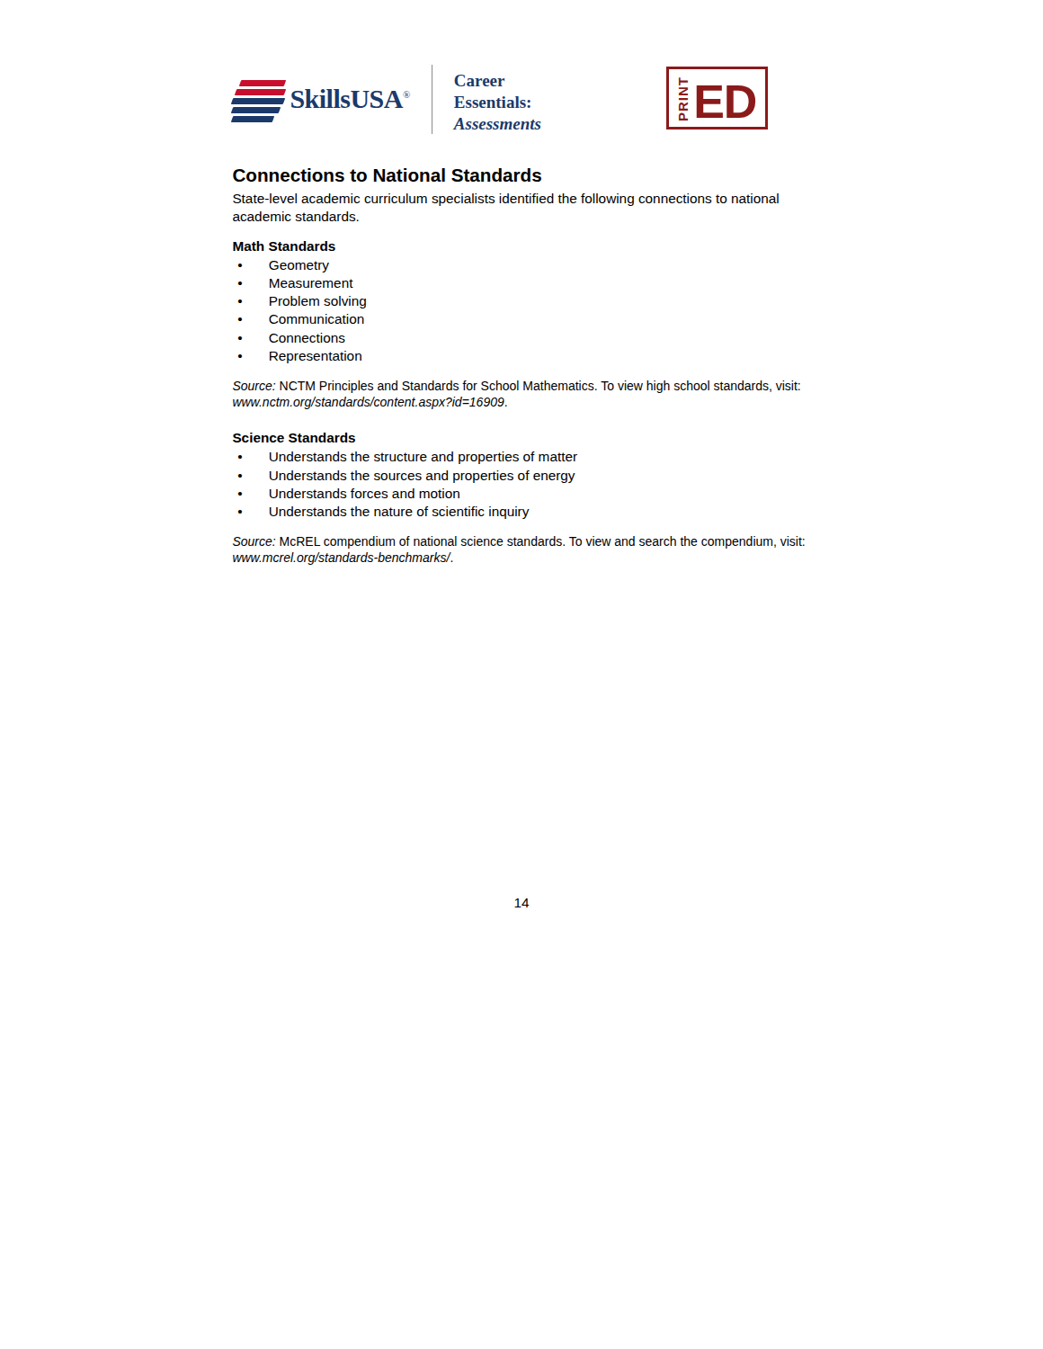SkillsUSA®
Career
Essentials:
Assessments
PRINT
ED
Connections to National Standards
State-level academic curriculum specialists identified the following connections to national academic standards.
Math Standards
Geometry
Measurement
Problem solving
Communication
Connections
Representation
Source: NCTM Principles and Standards for School Mathematics. To view high school standards, visit: www.nctm.org/standards/content.aspx?id=16909.
Science Standards
Understands the structure and properties of matter
Understands the sources and properties of energy
Understands forces and motion
Understands the nature of scientific inquiry
Source: McREL compendium of national science standards. To view and search the compendium, visit: www.mcrel.org/standards-benchmarks/.
14